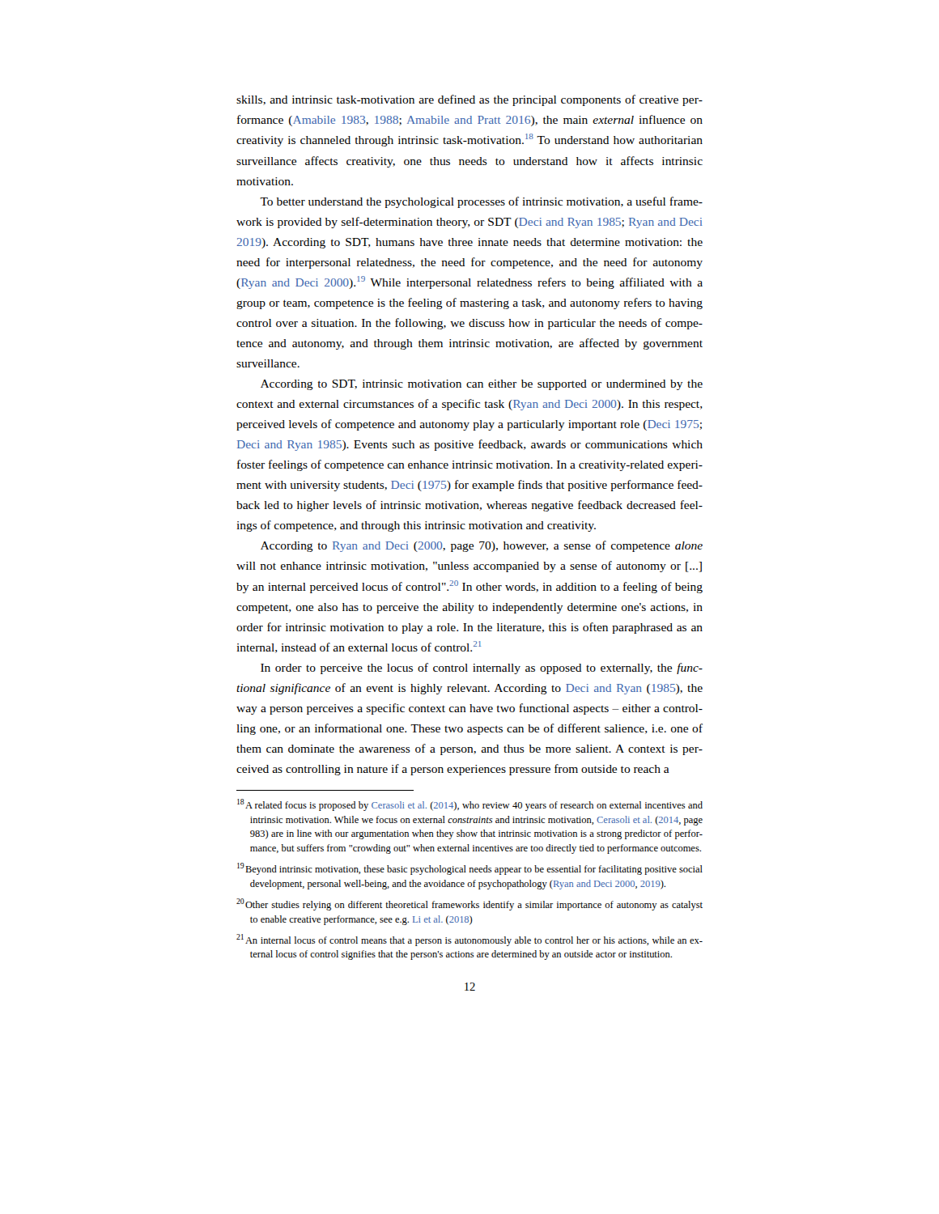skills, and intrinsic task-motivation are defined as the principal components of creative performance (Amabile 1983, 1988; Amabile and Pratt 2016), the main external influence on creativity is channeled through intrinsic task-motivation.18 To understand how authoritarian surveillance affects creativity, one thus needs to understand how it affects intrinsic motivation.
To better understand the psychological processes of intrinsic motivation, a useful framework is provided by self-determination theory, or SDT (Deci and Ryan 1985; Ryan and Deci 2019). According to SDT, humans have three innate needs that determine motivation: the need for interpersonal relatedness, the need for competence, and the need for autonomy (Ryan and Deci 2000).19 While interpersonal relatedness refers to being affiliated with a group or team, competence is the feeling of mastering a task, and autonomy refers to having control over a situation. In the following, we discuss how in particular the needs of competence and autonomy, and through them intrinsic motivation, are affected by government surveillance.
According to SDT, intrinsic motivation can either be supported or undermined by the context and external circumstances of a specific task (Ryan and Deci 2000). In this respect, perceived levels of competence and autonomy play a particularly important role (Deci 1975; Deci and Ryan 1985). Events such as positive feedback, awards or communications which foster feelings of competence can enhance intrinsic motivation. In a creativity-related experiment with university students, Deci (1975) for example finds that positive performance feedback led to higher levels of intrinsic motivation, whereas negative feedback decreased feelings of competence, and through this intrinsic motivation and creativity.
According to Ryan and Deci (2000, page 70), however, a sense of competence alone will not enhance intrinsic motivation, "unless accompanied by a sense of autonomy or [...] by an internal perceived locus of control".20 In other words, in addition to a feeling of being competent, one also has to perceive the ability to independently determine one's actions, in order for intrinsic motivation to play a role. In the literature, this is often paraphrased as an internal, instead of an external locus of control.21
In order to perceive the locus of control internally as opposed to externally, the functional significance of an event is highly relevant. According to Deci and Ryan (1985), the way a person perceives a specific context can have two functional aspects – either a controlling one, or an informational one. These two aspects can be of different salience, i.e. one of them can dominate the awareness of a person, and thus be more salient. A context is perceived as controlling in nature if a person experiences pressure from outside to reach a
18 A related focus is proposed by Cerasoli et al. (2014), who review 40 years of research on external incentives and intrinsic motivation. While we focus on external constraints and intrinsic motivation, Cerasoli et al. (2014, page 983) are in line with our argumentation when they show that intrinsic motivation is a strong predictor of performance, but suffers from "crowding out" when external incentives are too directly tied to performance outcomes.
19 Beyond intrinsic motivation, these basic psychological needs appear to be essential for facilitating positive social development, personal well-being, and the avoidance of psychopathology (Ryan and Deci 2000, 2019).
20 Other studies relying on different theoretical frameworks identify a similar importance of autonomy as catalyst to enable creative performance, see e.g. Li et al. (2018)
21 An internal locus of control means that a person is autonomously able to control her or his actions, while an external locus of control signifies that the person's actions are determined by an outside actor or institution.
12